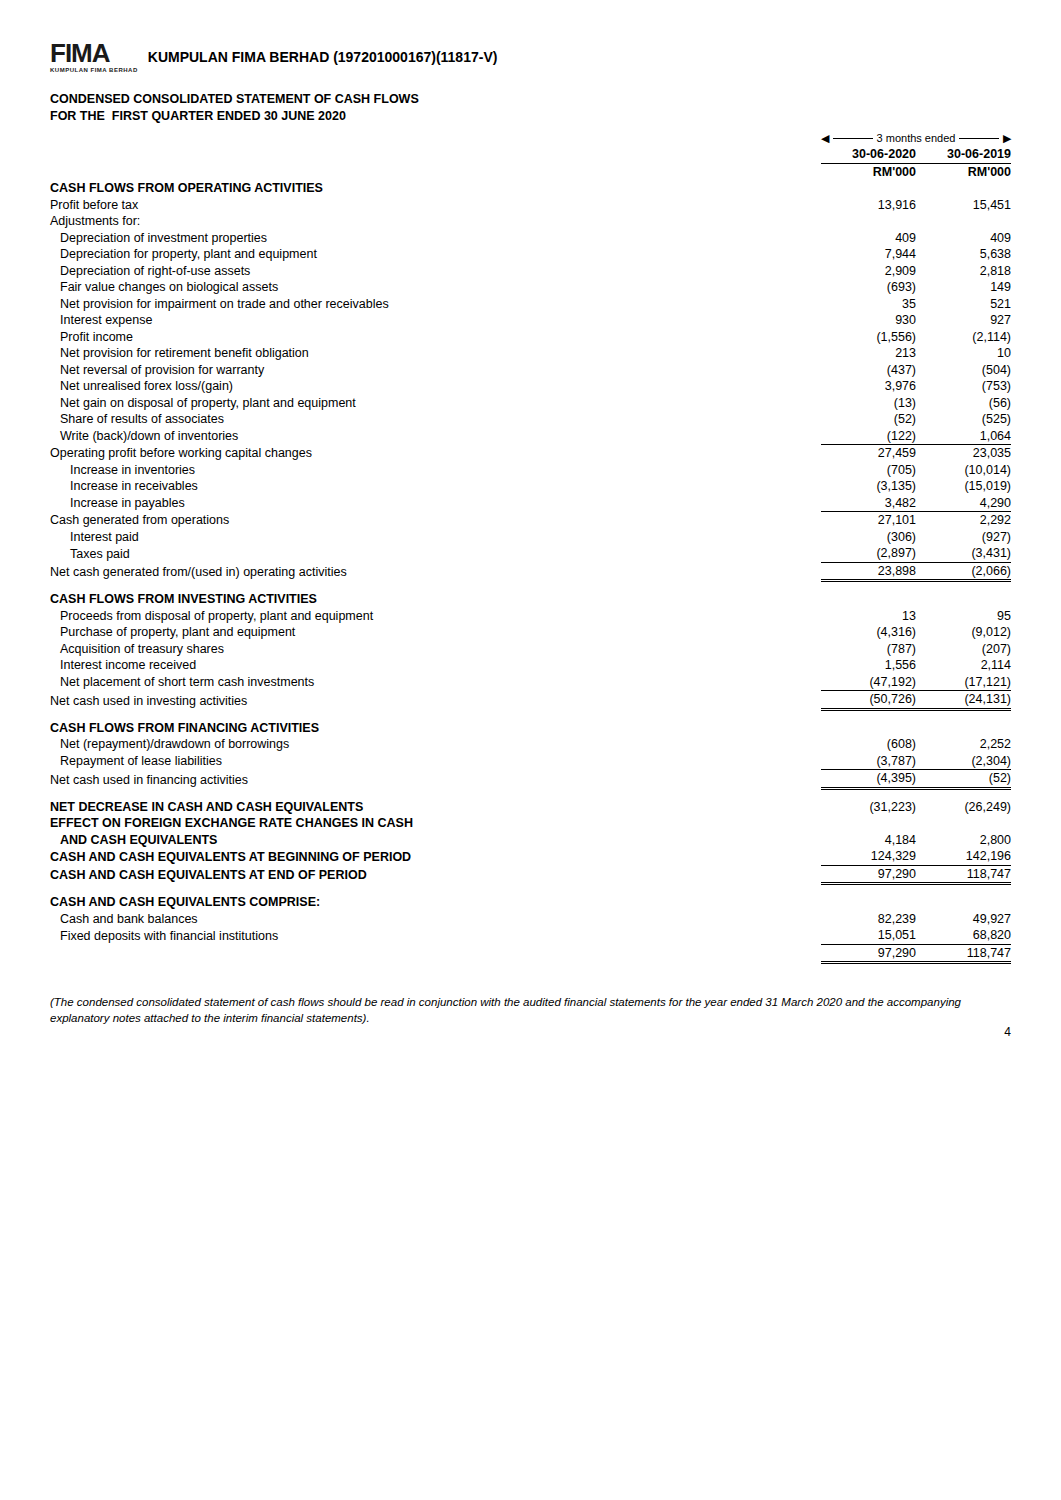FIMAKUMPULAN FIMA BERHAD
KUMPULAN FIMA BERHAD (197201000167)(11817-V)
CONDENSED CONSOLIDATED STATEMENT OF CASH FLOWS
FOR THE FIRST QUARTER ENDED 30 JUNE 2020
| | ◀ 3 months ended ▶ |
| | 30-06-2020 | 30-06-2019 |
| | RM'000 | RM'000 |
| CASH FLOWS FROM OPERATING ACTIVITIES | | |
| Profit before tax | 13,916 | 15,451 |
| Adjustments for: | | |
| Depreciation of investment properties | 409 | 409 |
| Depreciation for property, plant and equipment | 7,944 | 5,638 |
| Depreciation of right-of-use assets | 2,909 | 2,818 |
| Fair value changes on biological assets | (693) | 149 |
| Net provision for impairment on trade and other receivables | 35 | 521 |
| Interest expense | 930 | 927 |
| Profit income | (1,556) | (2,114) |
| Net provision for retirement benefit obligation | 213 | 10 |
| Net reversal of provision for warranty | (437) | (504) |
| Net unrealised forex loss/(gain) | 3,976 | (753) |
| Net gain on disposal of property, plant and equipment | (13) | (56) |
| Share of results of associates | (52) | (525) |
| Write (back)/down of inventories | (122) | 1,064 |
| Operating profit before working capital changes | 27,459 | 23,035 |
| Increase in inventories | (705) | (10,014) |
| Increase in receivables | (3,135) | (15,019) |
| Increase in payables | 3,482 | 4,290 |
| Cash generated from operations | 27,101 | 2,292 |
| Interest paid | (306) | (927) |
| Taxes paid | (2,897) | (3,431) |
| Net cash generated from/(used in) operating activities | 23,898 | (2,066) |
| CASH FLOWS FROM INVESTING ACTIVITIES | | |
| Proceeds from disposal of property, plant and equipment | 13 | 95 |
| Purchase of property, plant and equipment | (4,316) | (9,012) |
| Acquisition of treasury shares | (787) | (207) |
| Interest income received | 1,556 | 2,114 |
| Net placement of short term cash investments | (47,192) | (17,121) |
| Net cash used in investing activities | (50,726) | (24,131) |
| CASH FLOWS FROM FINANCING ACTIVITIES | | |
| Net (repayment)/drawdown of borrowings | (608) | 2,252 |
| Repayment of lease liabilities | (3,787) | (2,304) |
| Net cash used in financing activities | (4,395) | (52) |
| NET DECREASE IN CASH AND CASH EQUIVALENTS | (31,223) | (26,249) |
| EFFECT ON FOREIGN EXCHANGE RATE CHANGES IN CASH | | |
| AND CASH EQUIVALENTS | 4,184 | 2,800 |
| CASH AND CASH EQUIVALENTS AT BEGINNING OF PERIOD | 124,329 | 142,196 |
| CASH AND CASH EQUIVALENTS AT END OF PERIOD | 97,290 | 118,747 |
| CASH AND CASH EQUIVALENTS COMPRISE: | | |
| Cash and bank balances | 82,239 | 49,927 |
| Fixed deposits with financial institutions | 15,051 | 68,820 |
| | 97,290 | 118,747 |
(The condensed consolidated statement of cash flows should be read in conjunction with the audited financial statements for the year ended 31 March 2020 and the accompanying explanatory notes attached to the interim financial statements). 4